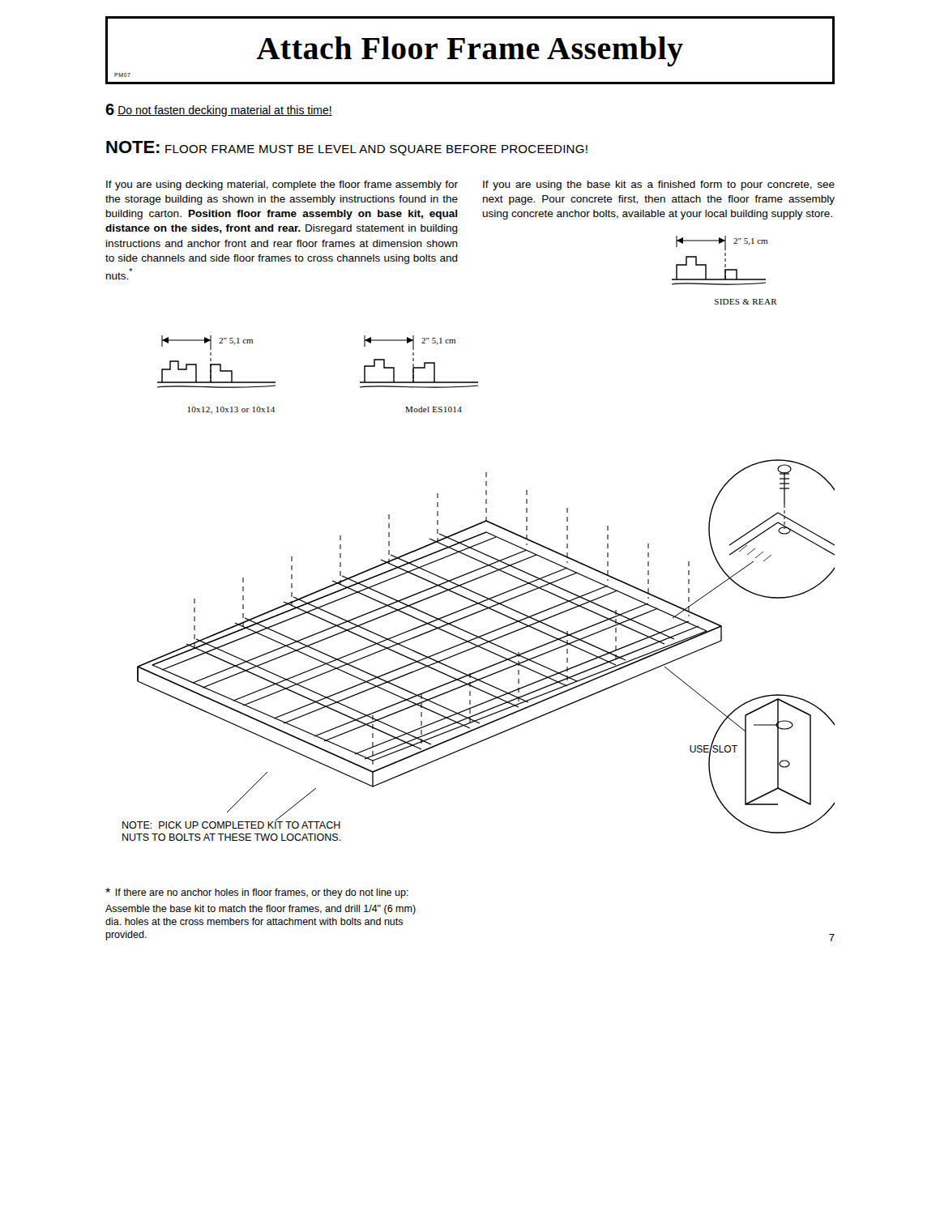PM07
Attach Floor Frame Assembly
6 Do not fasten decking material at this time!
NOTE: FLOOR FRAME MUST BE LEVEL AND SQUARE BEFORE PROCEEDING!
If you are using decking material, complete the floor frame assembly for the storage building as shown in the assembly instructions found in the building carton. Position floor frame assembly on base kit, equal distance on the sides, front and rear. Disregard statement in building instructions and anchor front and rear floor frames at dimension shown to side channels and side floor frames to cross channels using bolts and nuts.*
If you are using the base kit as a finished form to pour concrete, see next page. Pour concrete first, then attach the floor frame assembly using concrete anchor bolts, available at your local building supply store.
2" 5,1 cm
SIDES & REAR
2" 5,1 cm
10x12, 10x13 or 10x14
2" 5,1 cm
Model ES1014
USE SLOT
NOTE: PICK UP COMPLETED KIT TO ATTACH
NUTS TO BOLTS AT THESE TWO LOCATIONS.
* If there are no anchor holes in floor frames, or they do not line up:
Assemble the base kit to match the floor frames, and drill 1/4" (6 mm)
dia. holes at the cross members for attachment with bolts and nuts
provided. 7